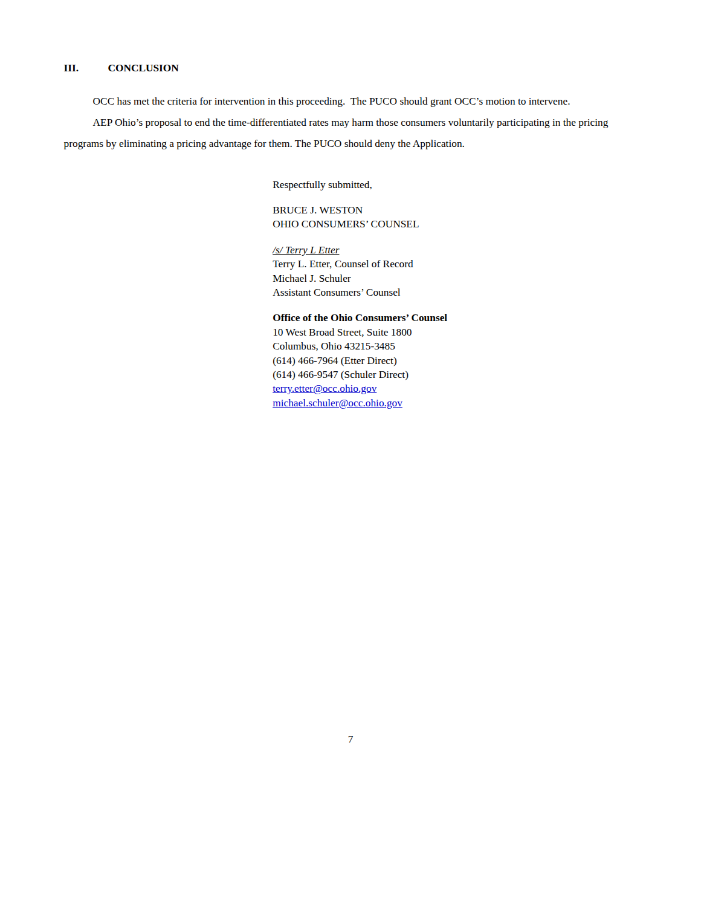III. CONCLUSION
OCC has met the criteria for intervention in this proceeding. The PUCO should grant OCC’s motion to intervene.
AEP Ohio’s proposal to end the time-differentiated rates may harm those consumers voluntarily participating in the pricing programs by eliminating a pricing advantage for them. The PUCO should deny the Application.
Respectfully submitted,
BRUCE J. WESTON
OHIO CONSUMERS’ COUNSEL
/s/ Terry L Etter
Terry L. Etter, Counsel of Record
Michael J. Schuler
Assistant Consumers’ Counsel
Office of the Ohio Consumers’ Counsel
10 West Broad Street, Suite 1800
Columbus, Ohio 43215-3485
(614) 466-7964 (Etter Direct)
(614) 466-9547 (Schuler Direct)
terry.etter@occ.ohio.gov
michael.schuler@occ.ohio.gov
7